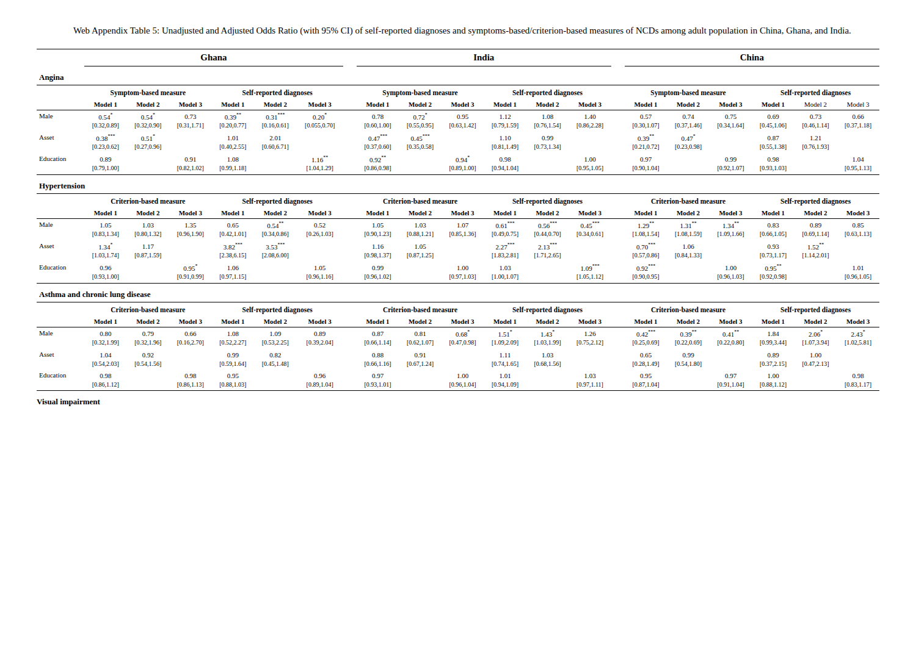Web Appendix Table 5: Unadjusted and Adjusted Odds Ratio (with 95% CI) of self-reported diagnoses and symptoms-based/criterion-based measures of NCDs among adult population in China, Ghana, and India.
| | Ghana | | India | | China |
| --- | --- | --- | --- | --- | --- |
| Angina |
| | Symptom-based measure | Self-reported diagnoses | | Symptom-based measure | Self-reported diagnoses | | Symptom-based measure | Self-reported diagnoses |
| | Model 1 | Model 2 | Model 3 | Model 1 | Model 2 | Model 3 | | Model 1 | Model 2 | Model 3 | Model 1 | Model 2 | Model 3 | | Model 1 | Model 2 | Model 3 | Model 1 | Model 2 | Model 3 |
| Male | 0.54 * [0.32,0.89] | 0.54 * [0.32,0.90] | 0.73 [0.31,1.71] | 0.39 ** [0.20,0.77] | 0.31 *** [0.16,0.61] | 0.20 * [0.055,0.70] | | 0.78 [0.60,1.00] | 0.72 * [0.55,0.95] | 0.95 [0.63,1.42] | 1.12 [0.79,1.59] | 1.08 [0.76,1.54] | 1.40 [0.86,2.28] | | 0.57 [0.30,1.07] | 0.74 [0.37,1.46] | 0.75 [0.34,1.64] | 0.69 [0.45,1.06] | 0.73 [0.46,1.14] | 0.66 [0.37,1.18] |
| Asset | 0.38 *** [0.23,0.62] | 0.51 * [0.27,0.96] | | 1.01 [0.40,2.55] | 2.01 [0.60,6.71] | | | 0.47 *** [0.37,0.60] | 0.45 *** [0.35,0.58] | | 1.10 [0.81,1.49] | 0.99 [0.73,1.34] | | | 0.39 ** [0.21,0.72] | 0.47 * [0.23,0.98] | | 0.87 [0.55,1.38] | 1.21 [0.76,1.93] | |
| Education | 0.89 [0.79,1.00] | | 0.91 [0.82,1.02] | 1.08 [0.99,1.18] | | 1.16 ** [1.04,1.29] | | 0.92 ** [0.86,0.98] | | 0.94 * [0.89,1.00] | 0.98 [0.94,1.04] | | 1.00 [0.95,1.05] | | 0.97 [0.90,1.04] | | 0.99 [0.92,1.07] | 0.98 [0.93,1.03] | | 1.04 [0.95,1.13] |
| Hypertension |
| | Criterion-based measure | Self-reported diagnoses | | Criterion-based measure | Self-reported diagnoses | | Criterion-based measure | Self-reported diagnoses |
| | Model 1 | Model 2 | Model 3 | Model 1 | Model 2 | Model 3 | | Model 1 | Model 2 | Model 3 | Model 1 | Model 2 | Model 3 | | Model 1 | Model 2 | Model 3 | Model 1 | Model 2 | Model 3 |
| Male | 1.05 [0.83,1.34] | 1.03 [0.80,1.32] | 1.35 [0.96,1.90] | 0.65 [0.42,1.01] | 0.54 ** [0.34,0.86] | 0.52 [0.26,1.03] | | 1.05 [0.90,1.23] | 1.03 [0.88,1.21] | 1.07 [0.85,1.36] | 0.61 *** [0.49,0.75] | 0.56 *** [0.44,0.70] | 0.45 *** [0.34,0.61] | | 1.29 ** [1.08,1.54] | 1.31 ** [1.08,1.59] | 1.34 ** [1.09,1.66] | 0.83 [0.66,1.05] | 0.89 [0.69,1.14] | 0.85 [0.63,1.13] |
| Asset | 1.34 * [1.03,1.74] | 1.17 [0.87,1.59] | | 3.82 *** [2.38,6.15] | 3.53 *** [2.08,6.00] | | | 1.16 [0.98,1.37] | 1.05 [0.87,1.25] | | 2.27 *** [1.83,2.81] | 2.13 *** [1.71,2.65] | | | 0.70 *** [0.57,0.86] | 1.06 [0.84,1.33] | | 0.93 [0.73,1.17] | 1.52 ** [1.14,2.01] | |
| Education | 0.96 [0.93,1.00] | | 0.95 * [0.91,0.99] | 1.06 [0.97,1.15] | | 1.05 [0.96,1.16] | | 0.99 [0.96,1.02] | | 1.00 [0.97,1.03] | 1.03 [1.00,1.07] | | 1.09 *** [1.05,1.12] | | 0.92 *** [0.90,0.95] | | 1.00 [0.96,1.03] | 0.95 ** [0.92,0.98] | | 1.01 [0.96,1.05] |
| Asthma and chronic lung disease |
| | Criterion-based measure | Self-reported diagnoses | | Criterion-based measure | Self-reported diagnoses | | Criterion-based measure | Self-reported diagnoses |
| | Model 1 | Model 2 | Model 3 | Model 1 | Model 2 | Model 3 | | Model 1 | Model 2 | Model 3 | Model 1 | Model 2 | Model 3 | | Model 1 | Model 2 | Model 3 | Model 1 | Model 2 | Model 3 |
| Male | 0.80 [0.32,1.99] | 0.79 [0.32,1.96] | 0.66 [0.16,2.70] | 1.08 [0.52,2.27] | 1.09 [0.53,2.25] | 0.89 [0.39,2.04] | | 0.87 [0.66,1.14] | 0.81 [0.62,1.07] | 0.68 * [0.47,0.98] | 1.51 * [1.09,2.09] | 1.43 * [1.03,1.99] | 1.26 [0.75,2.12] | | 0.42 *** [0.25,0.69] | 0.39 ** [0.22,0.69] | 0.41 ** [0.22,0.80] | 1.84 [0.99,3.44] | 2.06 * [1.07,3.94] | 2.43 * [1.02,5.81] |
| Asset | 1.04 [0.54,2.03] | 0.92 [0.54,1.56] | | 0.99 [0.59,1.64] | 0.82 [0.45,1.48] | | | 0.88 [0.66,1.16] | 0.91 [0.67,1.24] | | 1.11 [0.74,1.65] | 1.03 [0.68,1.56] | | | 0.65 [0.28,1.49] | 0.99 [0.54,1.80] | | 0.89 [0.37,2.15] | 1.00 [0.47,2.13] | |
| Education | 0.98 [0.86,1.12] | | 0.98 [0.86,1.13] | 0.95 [0.88,1.03] | | 0.96 [0.89,1.04] | | 0.97 [0.93,1.01] | | 1.00 [0.96,1.04] | 1.01 [0.94,1.09] | | 1.03 [0.97,1.11] | | 0.95 [0.87,1.04] | | 0.97 [0.91,1.04] | 1.00 [0.88,1.12] | | 0.98 [0.83,1.17] |
Visual impairment